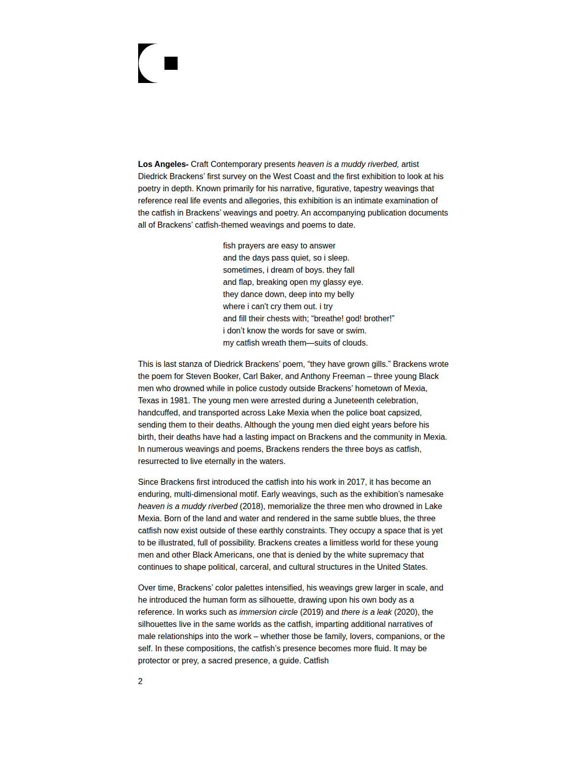Los Angeles- Craft Contemporary presents heaven is a muddy riverbed, artist Diedrick Brackens’ first survey on the West Coast and the first exhibition to look at his poetry in depth. Known primarily for his narrative, figurative, tapestry weavings that reference real life events and allegories, this exhibition is an intimate examination of the catfish in Brackens’ weavings and poetry. An accompanying publication documents all of Brackens’ catfish-themed weavings and poems to date.
fish prayers are easy to answer
and the days pass quiet, so i sleep.
sometimes, i dream of boys. they fall
and flap, breaking open my glassy eye.
they dance down, deep into my belly
where i can't cry them out. i try
and fill their chests with; “breathe! god! brother!”
i don’t know the words for save or swim.
my catfish wreath them—suits of clouds.
This is last stanza of Diedrick Brackens’ poem, “they have grown gills.” Brackens wrote the poem for Steven Booker, Carl Baker, and Anthony Freeman – three young Black men who drowned while in police custody outside Brackens’ hometown of Mexia, Texas in 1981. The young men were arrested during a Juneteenth celebration, handcuffed, and transported across Lake Mexia when the police boat capsized, sending them to their deaths. Although the young men died eight years before his birth, their deaths have had a lasting impact on Brackens and the community in Mexia. In numerous weavings and poems, Brackens renders the three boys as catfish, resurrected to live eternally in the waters.
Since Brackens first introduced the catfish into his work in 2017, it has become an enduring, multi-dimensional motif. Early weavings, such as the exhibition’s namesake heaven is a muddy riverbed (2018), memorialize the three men who drowned in Lake Mexia. Born of the land and water and rendered in the same subtle blues, the three catfish now exist outside of these earthly constraints. They occupy a space that is yet to be illustrated, full of possibility. Brackens creates a limitless world for these young men and other Black Americans, one that is denied by the white supremacy that continues to shape political, carceral, and cultural structures in the United States.
Over time, Brackens’ color palettes intensified, his weavings grew larger in scale, and he introduced the human form as silhouette, drawing upon his own body as a reference. In works such as immersion circle (2019) and there is a leak (2020), the silhouettes live in the same worlds as the catfish, imparting additional narratives of male relationships into the work – whether those be family, lovers, companions, or the self. In these compositions, the catfish’s presence becomes more fluid. It may be protector or prey, a sacred presence, a guide. Catfish
2